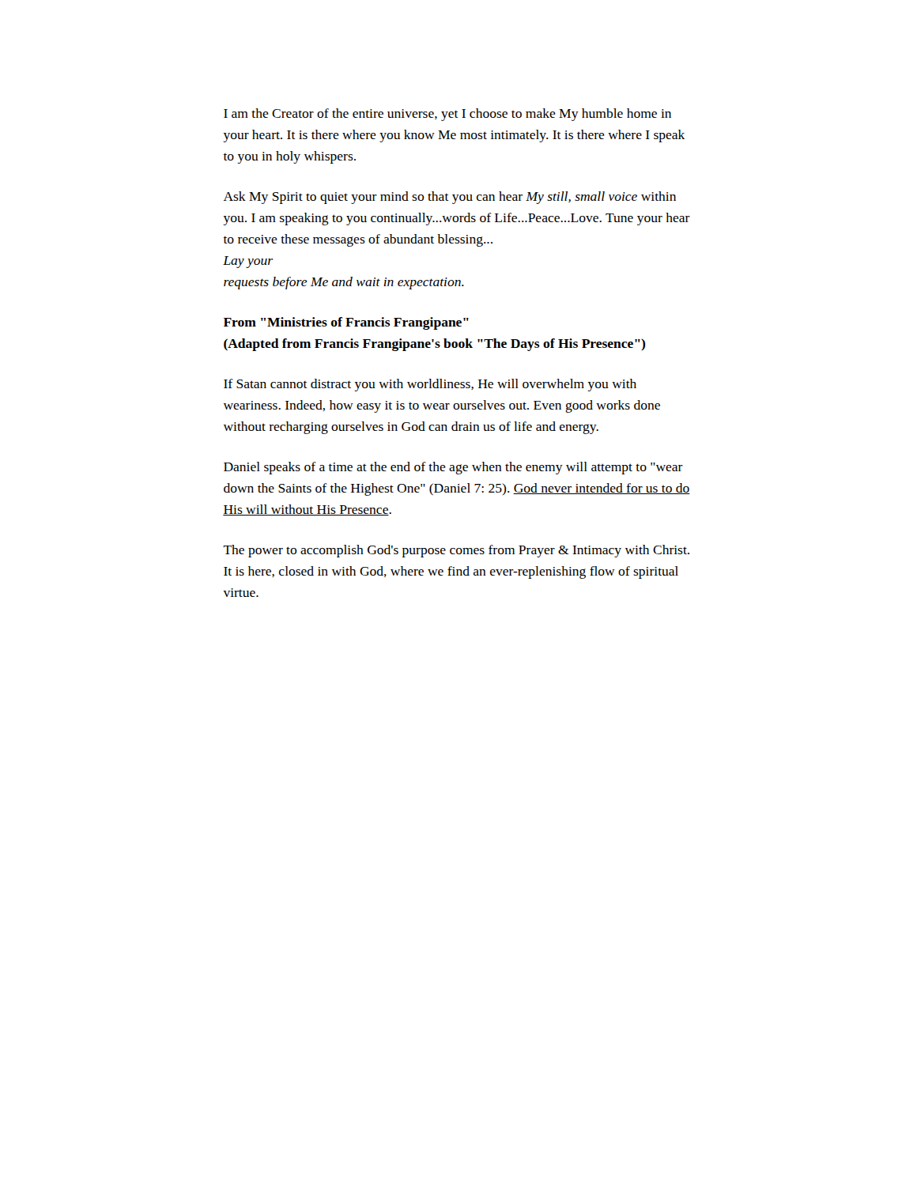I am the Creator of the entire universe, yet I choose to make My humble home in your heart. It is there where you know Me most intimately. It is there where I speak to you in holy whispers.
Ask My Spirit to quiet your mind so that you can hear My still, small voice within you. I am speaking to you continually...words of Life...Peace...Love. Tune your hear to receive these messages of abundant blessing...
Lay your
requests before Me and wait in expectation.
From "Ministries of Francis Frangipane" (Adapted from Francis Frangipane's book "The Days of His Presence")
If Satan cannot distract you with worldliness, He will overwhelm you with weariness. Indeed, how easy it is to wear ourselves out. Even good works done without recharging ourselves in God can drain us of life and energy.
Daniel speaks of a time at the end of the age when the enemy will attempt to "wear down the Saints of the Highest One" (Daniel 7: 25). God never intended for us to do His will without His Presence.
The power to accomplish God's purpose comes from Prayer & Intimacy with Christ. It is here, closed in with God, where we find an ever-replenishing flow of spiritual virtue.